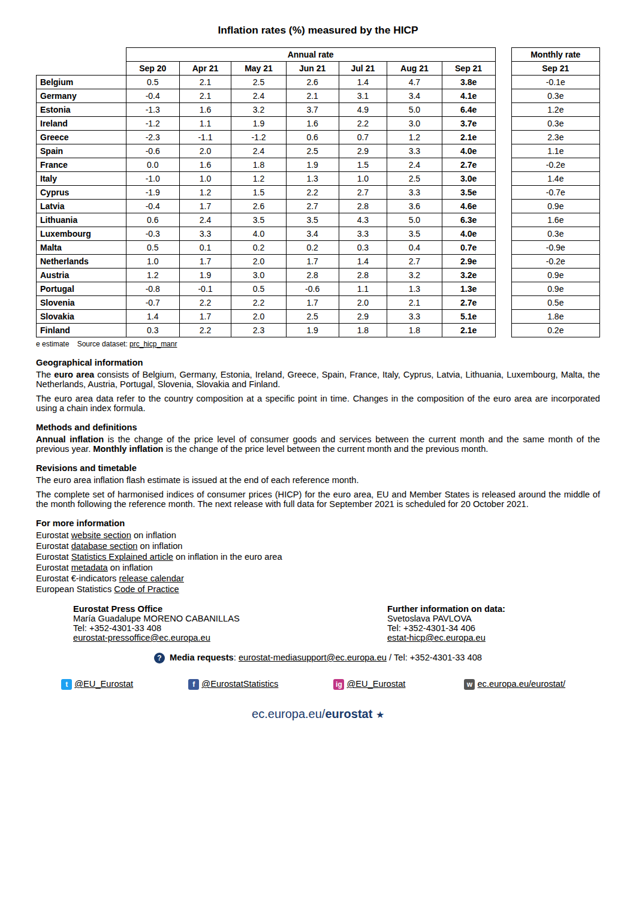Inflation rates (%) measured by the HICP
| | Annual rate | | Monthly rate |
| --- | --- | --- | --- |
| | Sep 20 | Apr 21 | May 21 | Jun 21 | Jul 21 | Aug 21 | Sep 21 | | Sep 21 |
| Belgium | 0.5 | 2.1 | 2.5 | 2.6 | 1.4 | 4.7 | 3.8e | | -0.1e |
| Germany | -0.4 | 2.1 | 2.4 | 2.1 | 3.1 | 3.4 | 4.1e | | 0.3e |
| Estonia | -1.3 | 1.6 | 3.2 | 3.7 | 4.9 | 5.0 | 6.4e | | 1.2e |
| Ireland | -1.2 | 1.1 | 1.9 | 1.6 | 2.2 | 3.0 | 3.7e | | 0.3e |
| Greece | -2.3 | -1.1 | -1.2 | 0.6 | 0.7 | 1.2 | 2.1e | | 2.3e |
| Spain | -0.6 | 2.0 | 2.4 | 2.5 | 2.9 | 3.3 | 4.0e | | 1.1e |
| France | 0.0 | 1.6 | 1.8 | 1.9 | 1.5 | 2.4 | 2.7e | | -0.2e |
| Italy | -1.0 | 1.0 | 1.2 | 1.3 | 1.0 | 2.5 | 3.0e | | 1.4e |
| Cyprus | -1.9 | 1.2 | 1.5 | 2.2 | 2.7 | 3.3 | 3.5e | | -0.7e |
| Latvia | -0.4 | 1.7 | 2.6 | 2.7 | 2.8 | 3.6 | 4.6e | | 0.9e |
| Lithuania | 0.6 | 2.4 | 3.5 | 3.5 | 4.3 | 5.0 | 6.3e | | 1.6e |
| Luxembourg | -0.3 | 3.3 | 4.0 | 3.4 | 3.3 | 3.5 | 4.0e | | 0.3e |
| Malta | 0.5 | 0.1 | 0.2 | 0.2 | 0.3 | 0.4 | 0.7e | | -0.9e |
| Netherlands | 1.0 | 1.7 | 2.0 | 1.7 | 1.4 | 2.7 | 2.9e | | -0.2e |
| Austria | 1.2 | 1.9 | 3.0 | 2.8 | 2.8 | 3.2 | 3.2e | | 0.9e |
| Portugal | -0.8 | -0.1 | 0.5 | -0.6 | 1.1 | 1.3 | 1.3e | | 0.9e |
| Slovenia | -0.7 | 2.2 | 2.2 | 1.7 | 2.0 | 2.1 | 2.7e | | 0.5e |
| Slovakia | 1.4 | 1.7 | 2.0 | 2.5 | 2.9 | 3.3 | 5.1e | | 1.8e |
| Finland | 0.3 | 2.2 | 2.3 | 1.9 | 1.8 | 1.8 | 2.1e | | 0.2e |
e estimate Source dataset: prc_hicp_manr
Geographical information
The euro area consists of Belgium, Germany, Estonia, Ireland, Greece, Spain, France, Italy, Cyprus, Latvia, Lithuania, Luxembourg, Malta, the Netherlands, Austria, Portugal, Slovenia, Slovakia and Finland.
The euro area data refer to the country composition at a specific point in time. Changes in the composition of the euro area are incorporated using a chain index formula.
Methods and definitions
Annual inflation is the change of the price level of consumer goods and services between the current month and the same month of the previous year. Monthly inflation is the change of the price level between the current month and the previous month.
Revisions and timetable
The euro area inflation flash estimate is issued at the end of each reference month.
The complete set of harmonised indices of consumer prices (HICP) for the euro area, EU and Member States is released around the middle of the month following the reference month. The next release with full data for September 2021 is scheduled for 20 October 2021.
For more information
Eurostat website section on inflation
Eurostat database section on inflation
Eurostat Statistics Explained article on inflation in the euro area
Eurostat metadata on inflation
Eurostat €-indicators release calendar
European Statistics Code of Practice
| Eurostat Press Office María Guadalupe MORENO CABANILLAS Tel: +352-4301-33 408 eurostat-pressoffice@ec.europa.eu | Further information on data: Svetoslava PAVLOVA Tel: +352-4301-34 406 estat-hicp@ec.europa.eu |
? Media requests: eurostat-mediasupport@ec.europa.eu / Tel: +352-4301-33 408
| t @EU_Eurostat | f @EurostatStatistics | ig @EU_Eurostat | w ec.europa.eu/eurostat/ |
ec.europa.eu/eurostat ★